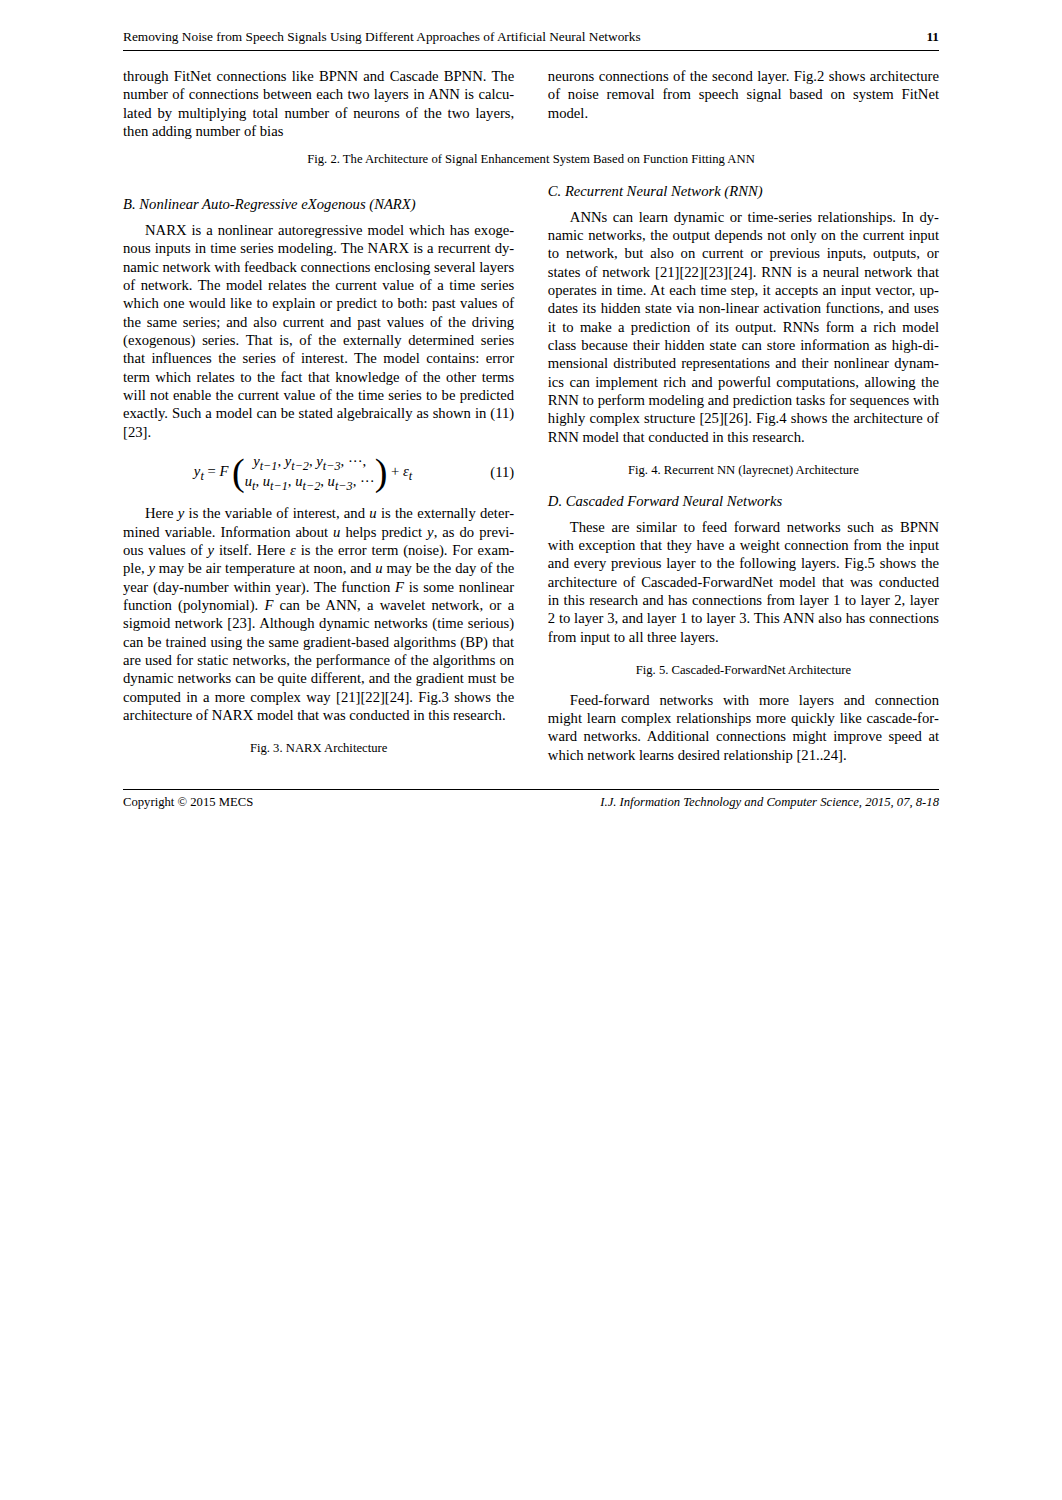Removing Noise from Speech Signals Using Different Approaches of Artificial Neural Networks 11
through FitNet connections like BPNN and Cascade BPNN. The number of connections between each two layers in ANN is calculated by multiplying total number of neurons of the two layers, then adding number of bias
neurons connections of the second layer. Fig.2 shows architecture of noise removal from speech signal based on system FitNet model.
Fig. 2. The Architecture of Signal Enhancement System Based on Function Fitting ANN
B. Nonlinear Auto-Regressive eXogenous (NARX)
NARX is a nonlinear autoregressive model which has exogenous inputs in time series modeling. The NARX is a recurrent dynamic network with feedback connections enclosing several layers of network. The model relates the current value of a time series which one would like to explain or predict to both: past values of the same series; and also current and past values of the driving (exogenous) series. That is, of the externally determined series that influences the series of interest. The model contains: error term which relates to the fact that knowledge of the other terms will not enable the current value of the time series to be predicted exactly. Such a model can be stated algebraically as shown in (11) [23].
yt = F ( yt−1, yt−2, yt−3, ···, ut, ut−1, ut−2, ut−3, ··· ) + εt (11)
Here y is the variable of interest, and u is the externally determined variable. Information about u helps predict y, as do previous values of y itself. Here ε is the error term (noise). For example, y may be air temperature at noon, and u may be the day of the year (day-number within year). The function F is some nonlinear function (polynomial). F can be ANN, a wavelet network, or a sigmoid network [23]. Although dynamic networks (time serious) can be trained using the same gradient-based algorithms (BP) that are used for static networks, the performance of the algorithms on dynamic networks can be quite different, and the gradient must be computed in a more complex way [21][22][24]. Fig.3 shows the architecture of NARX model that was conducted in this research.
Fig. 3. NARX Architecture
C. Recurrent Neural Network (RNN)
ANNs can learn dynamic or time-series relationships. In dynamic networks, the output depends not only on the current input to network, but also on current or previous inputs, outputs, or states of network [21][22][23][24]. RNN is a neural network that operates in time. At each time step, it accepts an input vector, updates its hidden state via non-linear activation functions, and uses it to make a prediction of its output. RNNs form a rich model class because their hidden state can store information as high-dimensional distributed representations and their nonlinear dynamics can implement rich and powerful computations, allowing the RNN to perform modeling and prediction tasks for sequences with highly complex structure [25][26]. Fig.4 shows the architecture of RNN model that conducted in this research.
Fig. 4. Recurrent NN (layrecnet) Architecture
D. Cascaded Forward Neural Networks
These are similar to feed forward networks such as BPNN with exception that they have a weight connection from the input and every previous layer to the following layers. Fig.5 shows the architecture of Cascaded-ForwardNet model that was conducted in this research and has connections from layer 1 to layer 2, layer 2 to layer 3, and layer 1 to layer 3. This ANN also has connections from input to all three layers.
Fig. 5. Cascaded-ForwardNet Architecture
Feed-forward networks with more layers and connection might learn complex relationships more quickly like cascade-forward networks. Additional connections might improve speed at which network learns desired relationship [21..24].
Copyright © 2015 MECS I.J. Information Technology and Computer Science, 2015, 07, 8-18